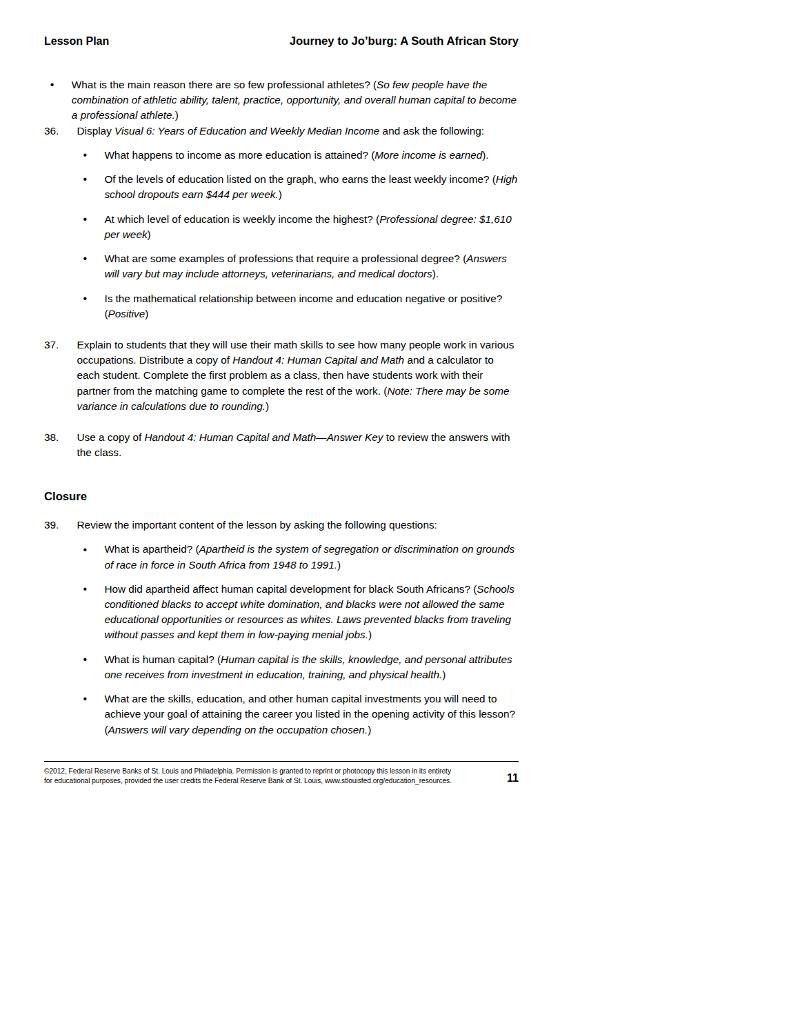Lesson Plan
Journey to Jo’burg: A South African Story
What is the main reason there are so few professional athletes? (So few people have the combination of athletic ability, talent, practice, opportunity, and overall human capital to become a professional athlete.)
36. Display Visual 6: Years of Education and Weekly Median Income and ask the following:
What happens to income as more education is attained? (More income is earned).
Of the levels of education listed on the graph, who earns the least weekly income? (High school dropouts earn $444 per week.)
At which level of education is weekly income the highest? (Professional degree: $1,610 per week)
What are some examples of professions that require a professional degree? (Answers will vary but may include attorneys, veterinarians, and medical doctors).
Is the mathematical relationship between income and education negative or positive? (Positive)
37. Explain to students that they will use their math skills to see how many people work in various occupations. Distribute a copy of Handout 4: Human Capital and Math and a calculator to each student. Complete the first problem as a class, then have students work with their partner from the matching game to complete the rest of the work. (Note: There may be some variance in calculations due to rounding.)
38. Use a copy of Handout 4: Human Capital and Math—Answer Key to review the answers with the class.
Closure
39. Review the important content of the lesson by asking the following questions:
What is apartheid? (Apartheid is the system of segregation or discrimination on grounds of race in force in South Africa from 1948 to 1991.)
How did apartheid affect human capital development for black South Africans? (Schools conditioned blacks to accept white domination, and blacks were not allowed the same educational opportunities or resources as whites. Laws prevented blacks from traveling without passes and kept them in low-paying menial jobs.)
What is human capital? (Human capital is the skills, knowledge, and personal attributes one receives from investment in education, training, and physical health.)
What are the skills, education, and other human capital investments you will need to achieve your goal of attaining the career you listed in the opening activity of this lesson? (Answers will vary depending on the occupation chosen.)
©2012, Federal Reserve Banks of St. Louis and Philadelphia. Permission is granted to reprint or photocopy this lesson in its entirety
for educational purposes, provided the user credits the Federal Reserve Bank of St. Louis, www.stlouisfed.org/education_resources.
11